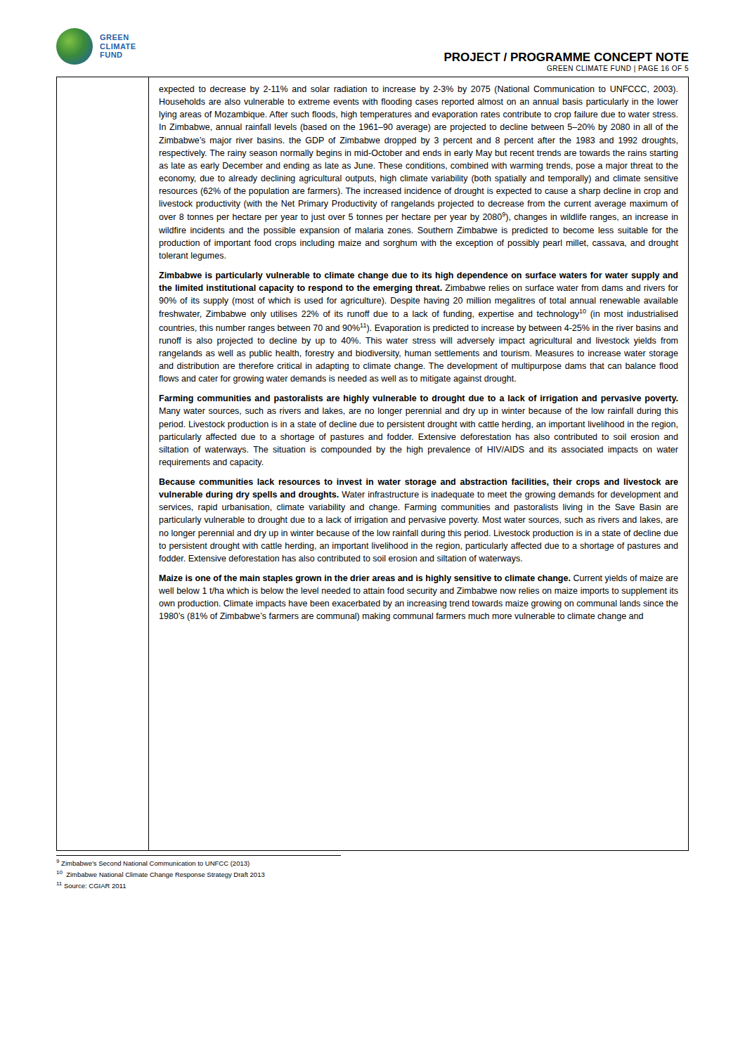GREEN
CLIMATE
FUND
PROJECT / PROGRAMME CONCEPT NOTE
GREEN CLIMATE FUND | PAGE 16 OF 5
expected to decrease by 2-11% and solar radiation to increase by 2-3% by 2075 (National Communication to UNFCCC, 2003). Households are also vulnerable to extreme events with flooding cases reported almost on an annual basis particularly in the lower lying areas of Mozambique. After such floods, high temperatures and evaporation rates contribute to crop failure due to water stress. In Zimbabwe, annual rainfall levels (based on the 1961–90 average) are projected to decline between 5–20% by 2080 in all of the Zimbabwe’s major river basins. the GDP of Zimbabwe dropped by 3 percent and 8 percent after the 1983 and 1992 droughts, respectively. The rainy season normally begins in mid-October and ends in early May but recent trends are towards the rains starting as late as early December and ending as late as June. These conditions, combined with warming trends, pose a major threat to the economy, due to already declining agricultural outputs, high climate variability (both spatially and temporally) and climate sensitive resources (62% of the population are farmers). The increased incidence of drought is expected to cause a sharp decline in crop and livestock productivity (with the Net Primary Productivity of rangelands projected to decrease from the current average maximum of over 8 tonnes per hectare per year to just over 5 tonnes per hectare per year by 20809), changes in wildlife ranges, an increase in wildfire incidents and the possible expansion of malaria zones. Southern Zimbabwe is predicted to become less suitable for the production of important food crops including maize and sorghum with the exception of possibly pearl millet, cassava, and drought tolerant legumes.
Zimbabwe is particularly vulnerable to climate change due to its high dependence on surface waters for water supply and the limited institutional capacity to respond to the emerging threat. Zimbabwe relies on surface water from dams and rivers for 90% of its supply (most of which is used for agriculture). Despite having 20 million megalitres of total annual renewable available freshwater, Zimbabwe only utilises 22% of its runoff due to a lack of funding, expertise and technology10 (in most industrialised countries, this number ranges between 70 and 90%11). Evaporation is predicted to increase by between 4-25% in the river basins and runoff is also projected to decline by up to 40%. This water stress will adversely impact agricultural and livestock yields from rangelands as well as public health, forestry and biodiversity, human settlements and tourism. Measures to increase water storage and distribution are therefore critical in adapting to climate change. The development of multipurpose dams that can balance flood flows and cater for growing water demands is needed as well as to mitigate against drought.
Farming communities and pastoralists are highly vulnerable to drought due to a lack of irrigation and pervasive poverty. Many water sources, such as rivers and lakes, are no longer perennial and dry up in winter because of the low rainfall during this period. Livestock production is in a state of decline due to persistent drought with cattle herding, an important livelihood in the region, particularly affected due to a shortage of pastures and fodder. Extensive deforestation has also contributed to soil erosion and siltation of waterways. The situation is compounded by the high prevalence of HIV/AIDS and its associated impacts on water requirements and capacity.
Because communities lack resources to invest in water storage and abstraction facilities, their crops and livestock are vulnerable during dry spells and droughts. Water infrastructure is inadequate to meet the growing demands for development and services, rapid urbanisation, climate variability and change. Farming communities and pastoralists living in the Save Basin are particularly vulnerable to drought due to a lack of irrigation and pervasive poverty. Most water sources, such as rivers and lakes, are no longer perennial and dry up in winter because of the low rainfall during this period. Livestock production is in a state of decline due to persistent drought with cattle herding, an important livelihood in the region, particularly affected due to a shortage of pastures and fodder. Extensive deforestation has also contributed to soil erosion and siltation of waterways.
Maize is one of the main staples grown in the drier areas and is highly sensitive to climate change. Current yields of maize are well below 1 t/ha which is below the level needed to attain food security and Zimbabwe now relies on maize imports to supplement its own production. Climate impacts have been exacerbated by an increasing trend towards maize growing on communal lands since the 1980’s (81% of Zimbabwe’s farmers are communal) making communal farmers much more vulnerable to climate change and
9 Zimbabwe’s Second National Communication to UNFCC (2013)
10 Zimbabwe National Climate Change Response Strategy Draft 2013
11 Source: CGIAR 2011